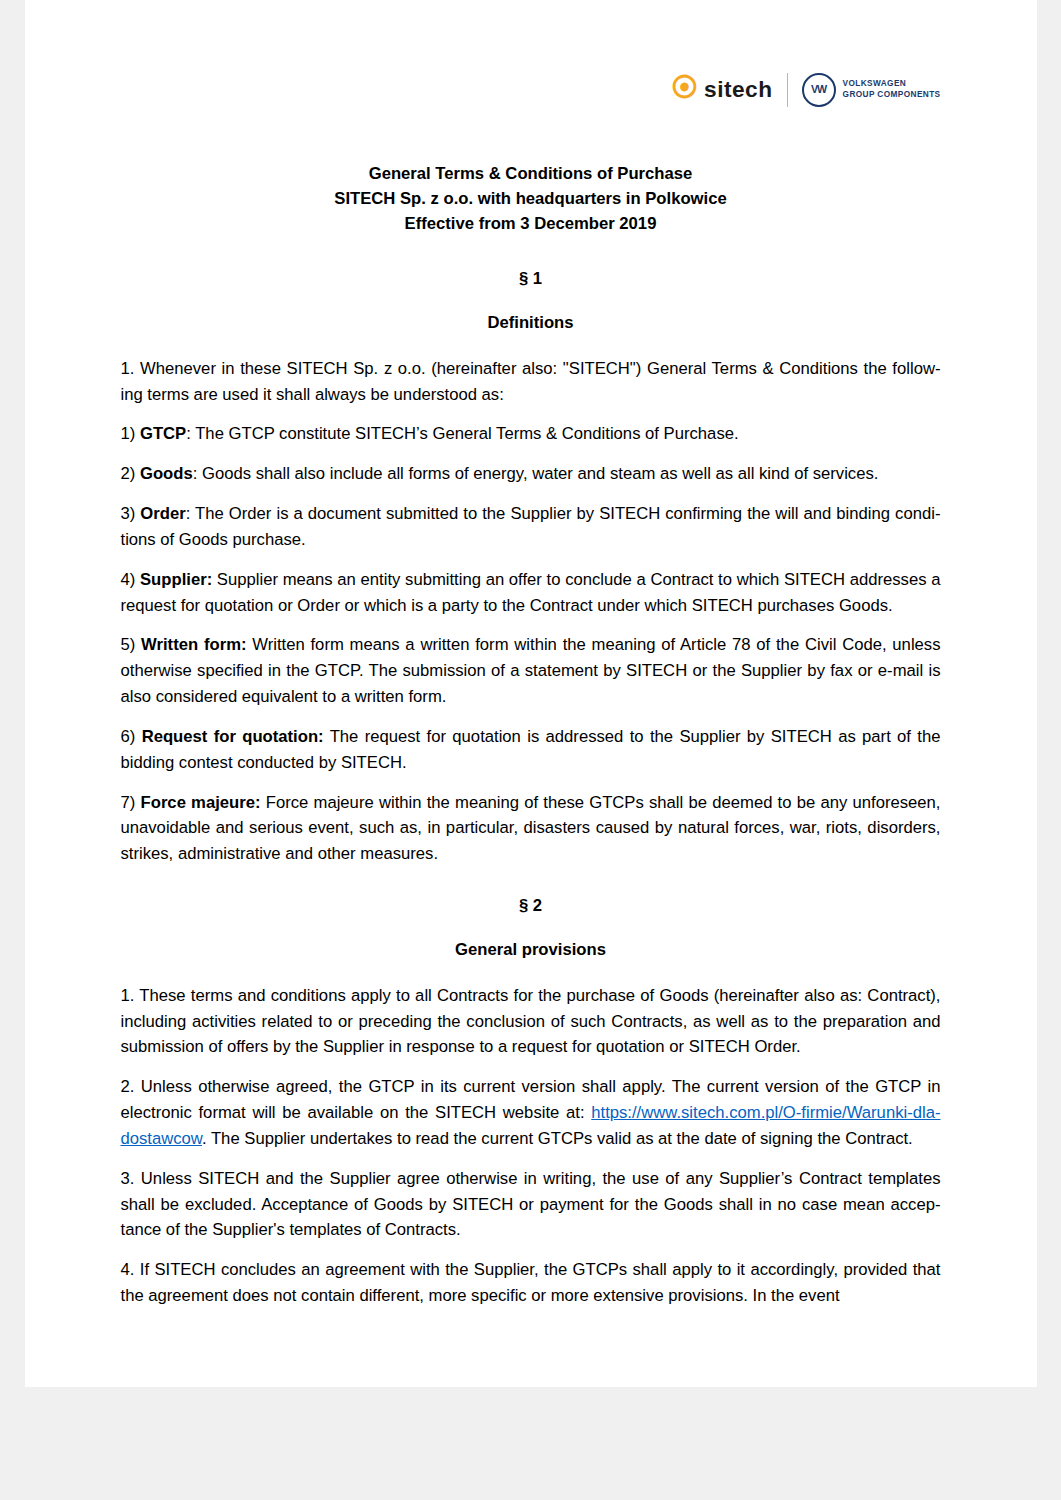⦿sitech
VW
Volkswagen
Group Components
General Terms & Conditions of Purchase SITECH Sp. z o.o. with headquarters in Polkowice Effective from 3 December 2019
§ 1
Definitions
1. Whenever in these SITECH Sp. z o.o. (hereinafter also: "SITECH") General Terms & Conditions the following terms are used it shall always be understood as:
1) GTCP: The GTCP constitute SITECH’s General Terms & Conditions of Purchase.
2) Goods: Goods shall also include all forms of energy, water and steam as well as all kind of services.
3) Order: The Order is a document submitted to the Supplier by SITECH confirming the will and binding conditions of Goods purchase.
4) Supplier: Supplier means an entity submitting an offer to conclude a Contract to which SITECH addresses a request for quotation or Order or which is a party to the Contract under which SITECH purchases Goods.
5) Written form: Written form means a written form within the meaning of Article 78 of the Civil Code, unless otherwise specified in the GTCP. The submission of a statement by SITECH or the Supplier by fax or e-mail is also considered equivalent to a written form.
6) Request for quotation: The request for quotation is addressed to the Supplier by SITECH as part of the bidding contest conducted by SITECH.
7) Force majeure: Force majeure within the meaning of these GTCPs shall be deemed to be any unforeseen, unavoidable and serious event, such as, in particular, disasters caused by natural forces, war, riots, disorders, strikes, administrative and other measures.
§ 2
General provisions
1. These terms and conditions apply to all Contracts for the purchase of Goods (hereinafter also as: Contract), including activities related to or preceding the conclusion of such Contracts, as well as to the preparation and submission of offers by the Supplier in response to a request for quotation or SITECH Order.
2. Unless otherwise agreed, the GTCP in its current version shall apply. The current version of the GTCP in electronic format will be available on the SITECH website at: https://www.sitech.com.pl/O-firmie/Warunki-dla-dostawcow. The Supplier undertakes to read the current GTCPs valid as at the date of signing the Contract.
3. Unless SITECH and the Supplier agree otherwise in writing, the use of any Supplier’s Contract templates shall be excluded. Acceptance of Goods by SITECH or payment for the Goods shall in no case mean acceptance of the Supplier's templates of Contracts.
4. If SITECH concludes an agreement with the Supplier, the GTCPs shall apply to it accordingly, provided that the agreement does not contain different, more specific or more extensive provisions. In the event